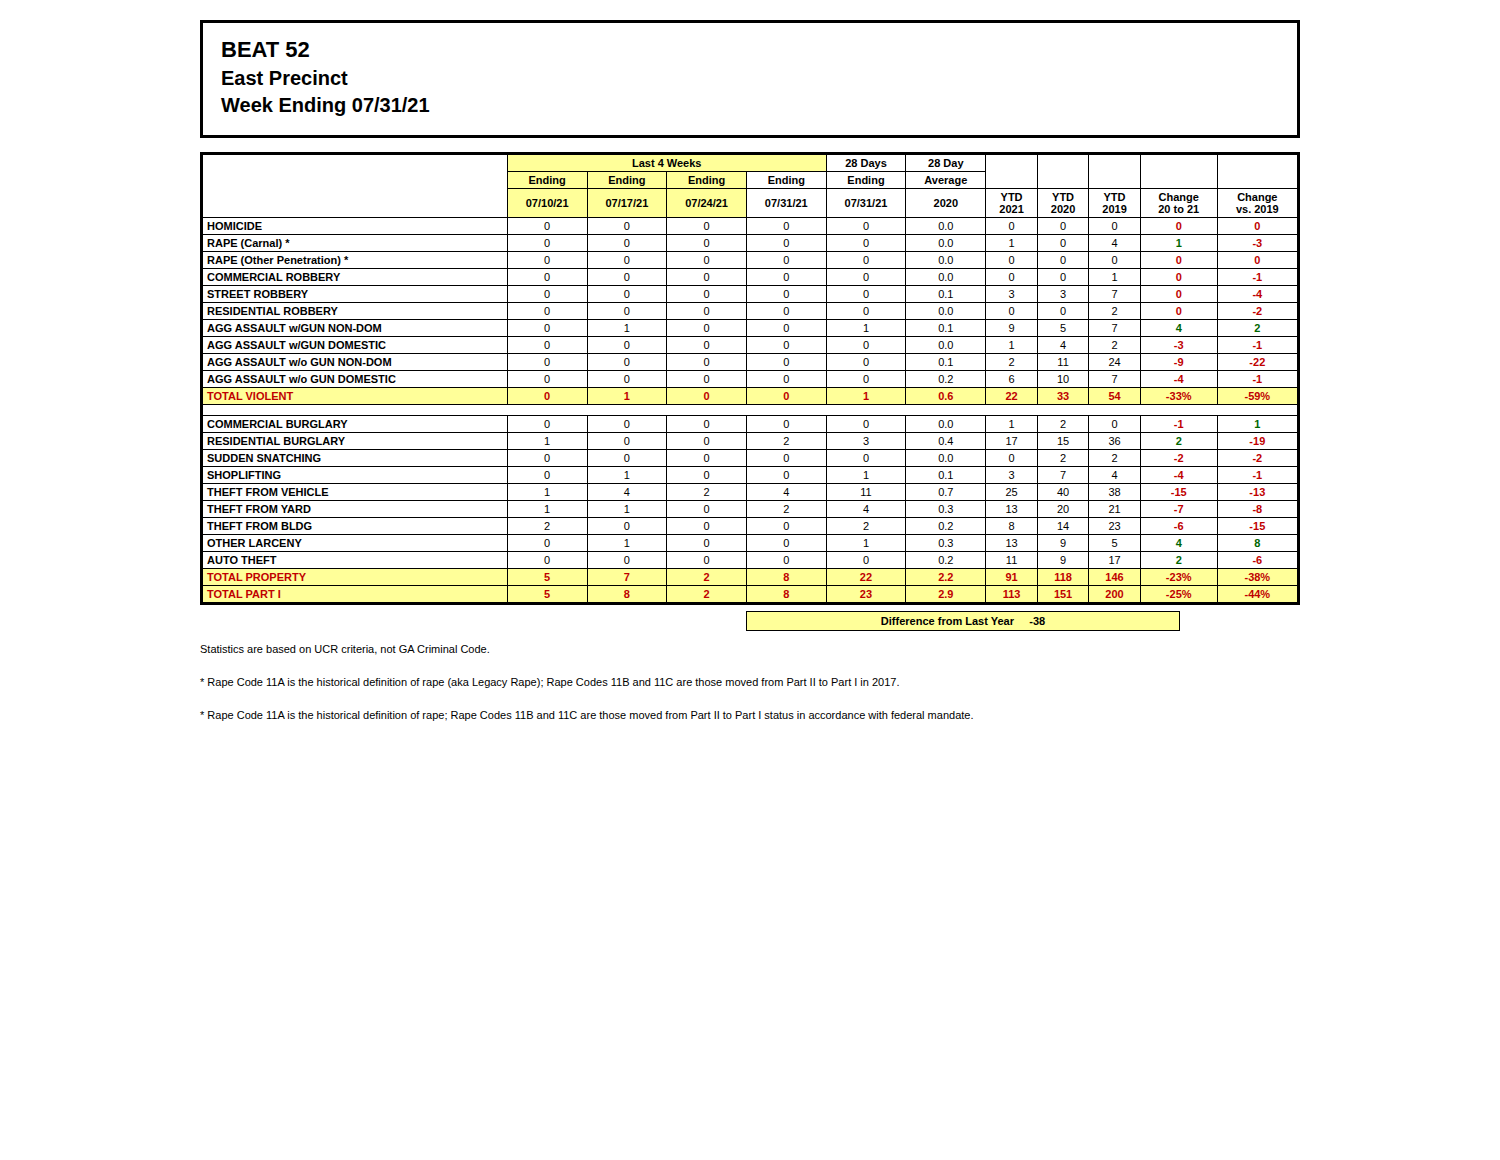BEAT 52
East Precinct
Week Ending 07/31/21
| | Last 4 Weeks | 28 Days | 28 Day | | | | | |
| --- | --- | --- | --- | --- | --- | --- | --- | --- |
| Ending | Ending | Ending | Ending | Ending | Average |
| 07/10/21 | 07/17/21 | 07/24/21 | 07/31/21 | 07/31/21 | 2020 | YTD 2021 | YTD 2020 | YTD 2019 | Change 20 to 21 | Change vs. 2019 |
| HOMICIDE | 0 | 0 | 0 | 0 | 0 | 0.0 | 0 | 0 | 0 | 0 | 0 |
| RAPE (Carnal) * | 0 | 0 | 0 | 0 | 0 | 0.0 | 1 | 0 | 4 | 1 | -3 |
| RAPE (Other Penetration) * | 0 | 0 | 0 | 0 | 0 | 0.0 | 0 | 0 | 0 | 0 | 0 |
| COMMERCIAL ROBBERY | 0 | 0 | 0 | 0 | 0 | 0.0 | 0 | 0 | 1 | 0 | -1 |
| STREET ROBBERY | 0 | 0 | 0 | 0 | 0 | 0.1 | 3 | 3 | 7 | 0 | -4 |
| RESIDENTIAL ROBBERY | 0 | 0 | 0 | 0 | 0 | 0.0 | 0 | 0 | 2 | 0 | -2 |
| AGG ASSAULT w/GUN NON-DOM | 0 | 1 | 0 | 0 | 1 | 0.1 | 9 | 5 | 7 | 4 | 2 |
| AGG ASSAULT w/GUN DOMESTIC | 0 | 0 | 0 | 0 | 0 | 0.0 | 1 | 4 | 2 | -3 | -1 |
| AGG ASSAULT w/o GUN NON-DOM | 0 | 0 | 0 | 0 | 0 | 0.1 | 2 | 11 | 24 | -9 | -22 |
| AGG ASSAULT w/o GUN DOMESTIC | 0 | 0 | 0 | 0 | 0 | 0.2 | 6 | 10 | 7 | -4 | -1 |
| TOTAL VIOLENT | 0 | 1 | 0 | 0 | 1 | 0.6 | 22 | 33 | 54 | -33% | -59% |
| COMMERCIAL BURGLARY | 0 | 0 | 0 | 0 | 0 | 0.0 | 1 | 2 | 0 | -1 | 1 |
| RESIDENTIAL BURGLARY | 1 | 0 | 0 | 2 | 3 | 0.4 | 17 | 15 | 36 | 2 | -19 |
| SUDDEN SNATCHING | 0 | 0 | 0 | 0 | 0 | 0.0 | 0 | 2 | 2 | -2 | -2 |
| SHOPLIFTING | 0 | 1 | 0 | 0 | 1 | 0.1 | 3 | 7 | 4 | -4 | -1 |
| THEFT FROM VEHICLE | 1 | 4 | 2 | 4 | 11 | 0.7 | 25 | 40 | 38 | -15 | -13 |
| THEFT FROM YARD | 1 | 1 | 0 | 2 | 4 | 0.3 | 13 | 20 | 21 | -7 | -8 |
| THEFT FROM BLDG | 2 | 0 | 0 | 0 | 2 | 0.2 | 8 | 14 | 23 | -6 | -15 |
| OTHER LARCENY | 0 | 1 | 0 | 0 | 1 | 0.3 | 13 | 9 | 5 | 4 | 8 |
| AUTO THEFT | 0 | 0 | 0 | 0 | 0 | 0.2 | 11 | 9 | 17 | 2 | -6 |
| TOTAL PROPERTY | 5 | 7 | 2 | 8 | 22 | 2.2 | 91 | 118 | 146 | -23% | -38% |
| TOTAL PART I | 5 | 8 | 2 | 8 | 23 | 2.9 | 113 | 151 | 200 | -25% | -44% |
Difference from Last Year -38
Statistics are based on UCR criteria, not GA Criminal Code.
* Rape Code 11A is the historical definition of rape (aka Legacy Rape); Rape Codes 11B and 11C are those moved from Part II to Part I in 2017.
* Rape Code 11A is the historical definition of rape; Rape Codes 11B and 11C are those moved from Part II to Part I status in accordance with federal mandate.